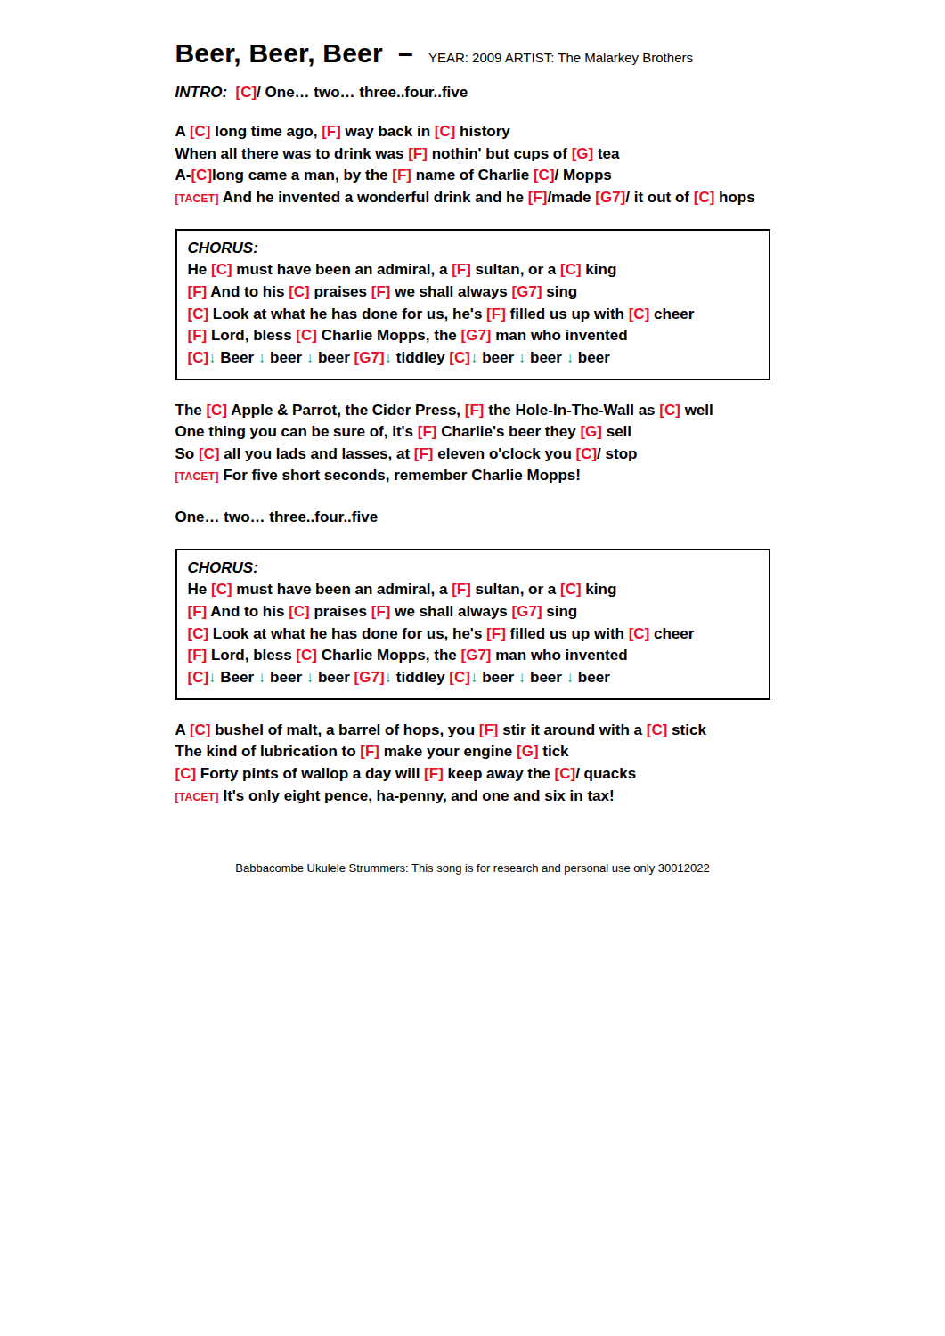Beer, Beer, Beer – YEAR: 2009 ARTIST: The Malarkey Brothers
INTRO: [C]/ One… two… three..four..five
A [C] long time ago, [F] way back in [C] history
When all there was to drink was [F] nothin' but cups of [G] tea
A-[C] long came a man, by the [F] name of Charlie [C]/ Mopps
[TACET] And he invented a wonderful drink and he [F]/made [G7]/ it out of [C] hops
CHORUS: He [C] must have been an admiral, a [F] sultan, or a [C] king
[F] And to his [C] praises [F] we shall always [G7] sing
[C] Look at what he has done for us, he's [F] filled us up with [C] cheer
[F] Lord, bless [C] Charlie Mopps, the [G7] man who invented
[C]↓ Beer ↓ beer ↓ beer [G7]↓ tiddley [C]↓ beer ↓ beer ↓ beer
The [C] Apple & Parrot, the Cider Press, [F] the Hole-In-The-Wall as [C] well
One thing you can be sure of, it's [F] Charlie's beer they [G] sell
So [C] all you lads and lasses, at [F] eleven o'clock you [C]/ stop
[TACET] For five short seconds, remember Charlie Mopps!
One… two… three..four..five
CHORUS: He [C] must have been an admiral, a [F] sultan, or a [C] king
[F] And to his [C] praises [F] we shall always [G7] sing
[C] Look at what he has done for us, he's [F] filled us up with [C] cheer
[F] Lord, bless [C] Charlie Mopps, the [G7] man who invented
[C]↓ Beer ↓ beer ↓ beer [G7]↓ tiddley [C]↓ beer ↓ beer ↓ beer
A [C] bushel of malt, a barrel of hops, you [F] stir it around with a [C] stick
The kind of lubrication to [F] make your engine [G] tick
[C] Forty pints of wallop a day will [F] keep away the [C]/ quacks
[TACET] It's only eight pence, ha-penny, and one and six in tax!
Babbacombe Ukulele Strummers: This song is for research and personal use only 30012022